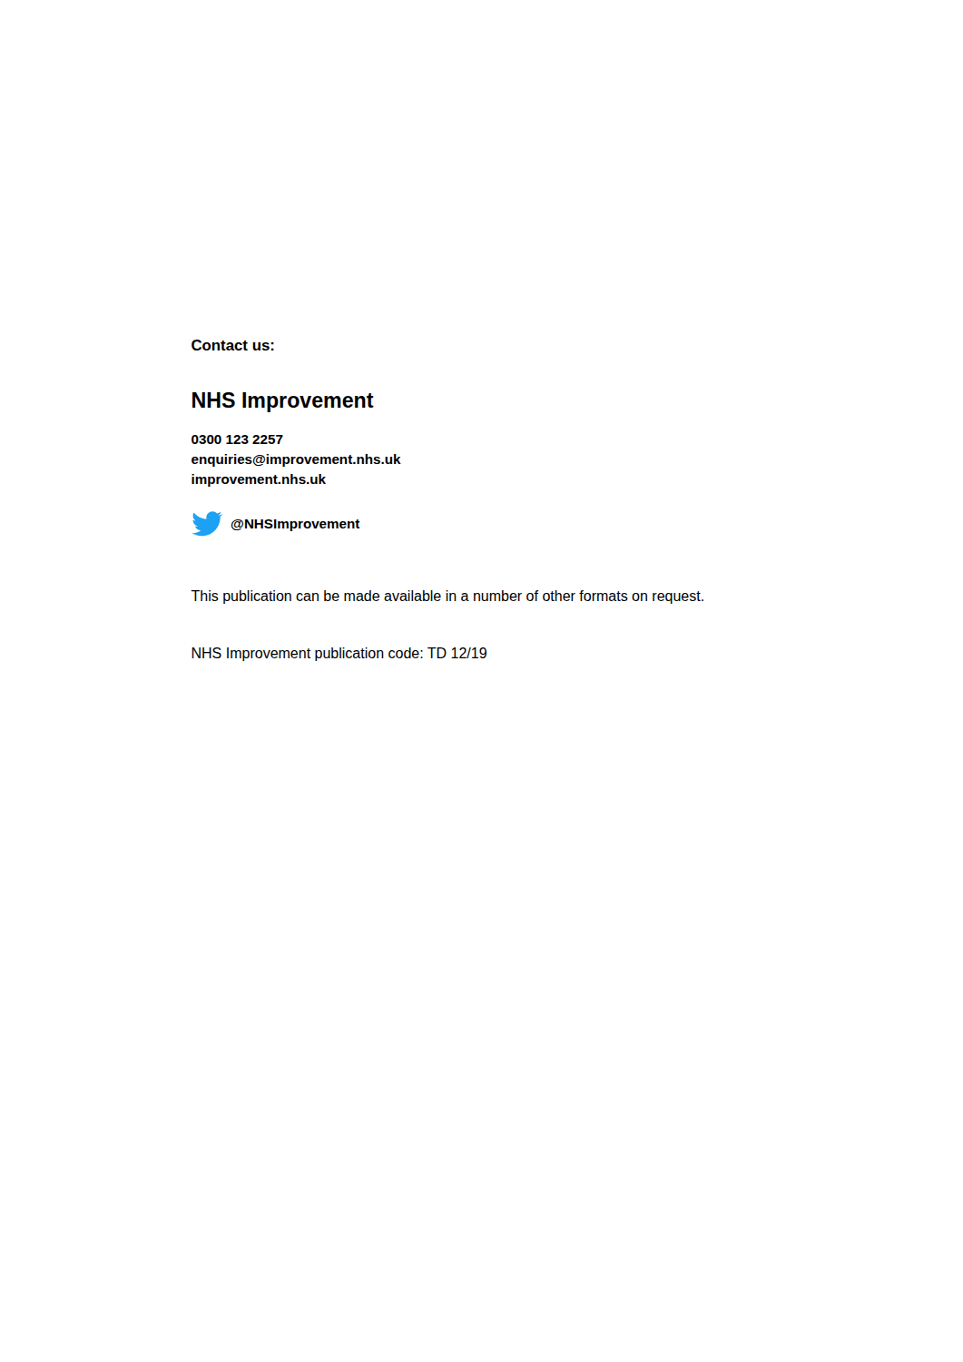Contact us:
NHS Improvement
0300 123 2257
enquiries@improvement.nhs.uk
improvement.nhs.uk
@NHSImprovement
This publication can be made available in a number of other formats on request.
NHS Improvement publication code: TD 12/19